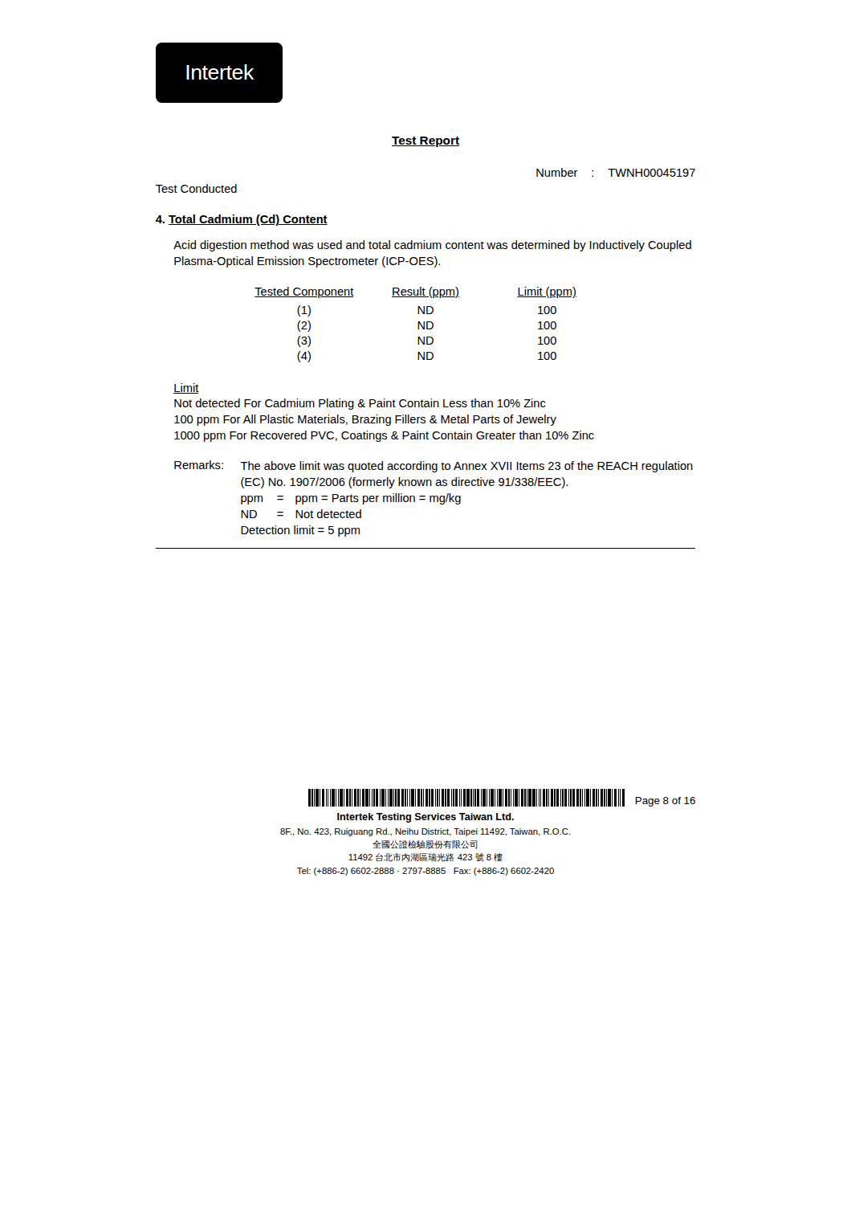Intertek
Test Report
Number: TWNH00045197
Test Conducted
4. Total Cadmium (Cd) Content
Acid digestion method was used and total cadmium content was determined by Inductively Coupled Plasma-Optical Emission Spectrometer (ICP-OES).
| Tested Component | Result (ppm) | Limit (ppm) |
| --- | --- | --- |
| (1) | ND | 100 |
| (2) | ND | 100 |
| (3) | ND | 100 |
| (4) | ND | 100 |
Limit
Not detected For Cadmium Plating & Paint Contain Less than 10% Zinc
100 ppm For All Plastic Materials, Brazing Fillers & Metal Parts of Jewelry
1000 ppm For Recovered PVC, Coatings & Paint Contain Greater than 10% Zinc
Remarks:
The above limit was quoted according to Annex XVII Items 23 of the REACH regulation (EC) No. 1907/2006 (formerly known as directive 91/338/EEC).
ppm=ppm = Parts per million = mg/kg ND=Not detected Detection limit = 5 ppm
Page 8 of 16
Intertek Testing Services Taiwan Ltd.
8F., No. 423, Ruiguang Rd., Neihu District, Taipei 11492, Taiwan, R.O.C.
全國公證檢驗股份有限公司
11492 台北市內湖區瑞光路 423 號 8 樓
Tel: (+886-2) 6602-2888 · 2797-8885 Fax: (+886-2) 6602-2420